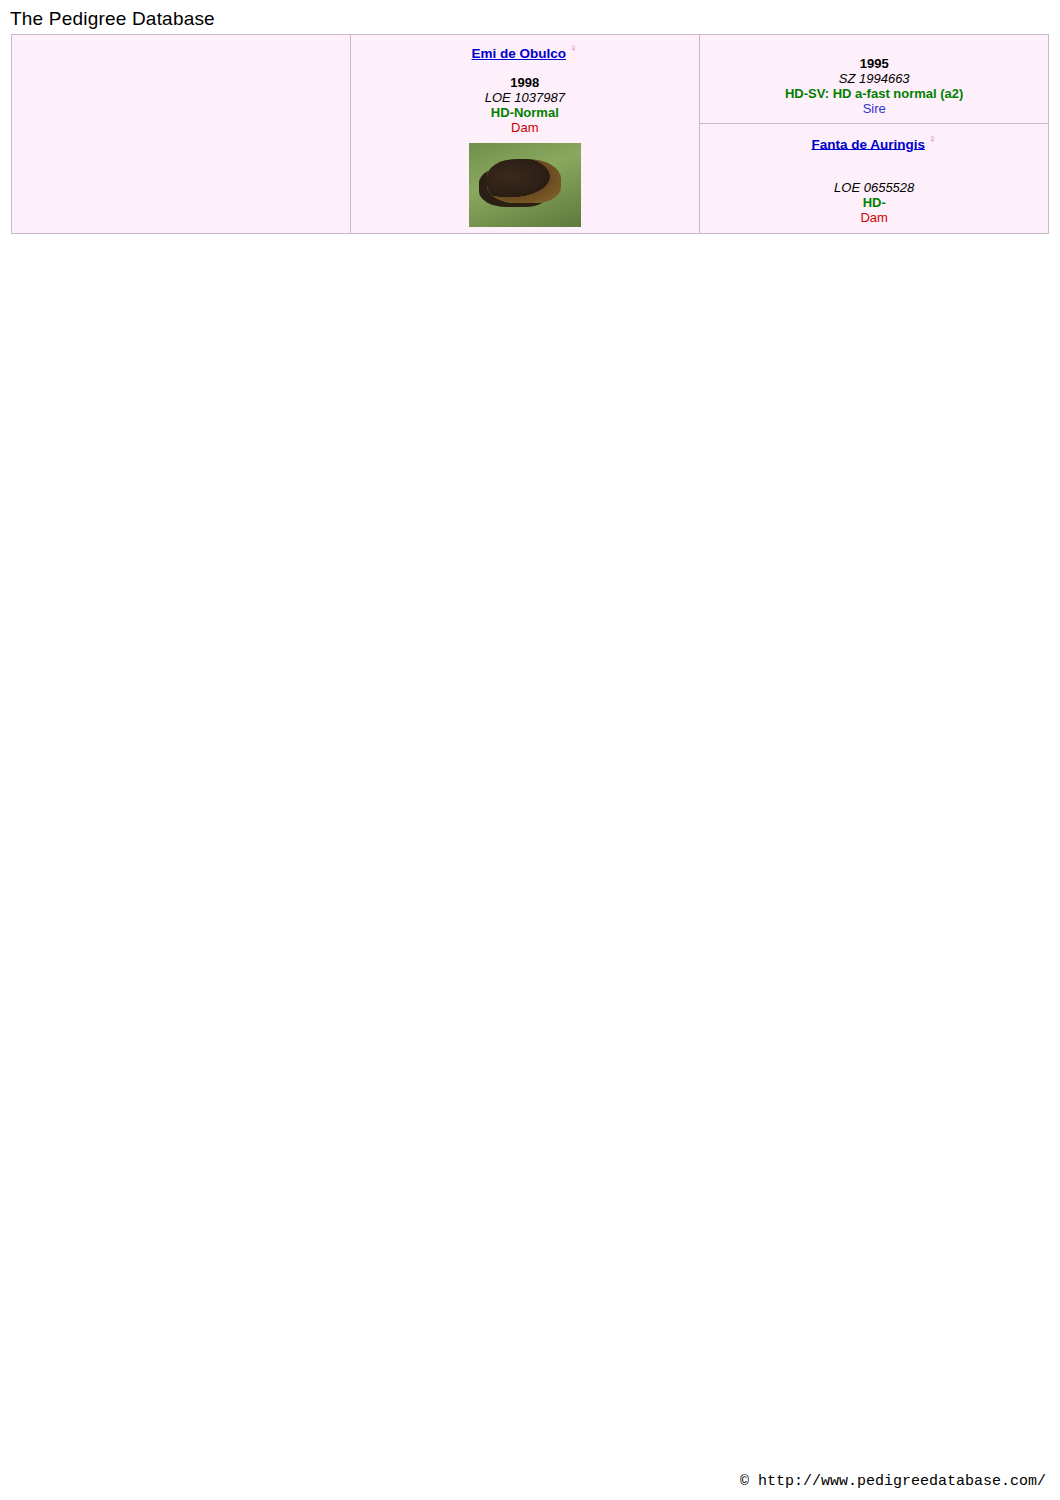The Pedigree Database
| | Emi de Obulco ♀ 1998 LOE 1037987 HD-Normal Dam | 1995 SZ 1994663 HD-SV: HD a-fast normal (a2) Sire |
| Fanta de Auringis ♀ LOE 0655528 HD- Dam |
© http://www.pedigreedatabase.com/